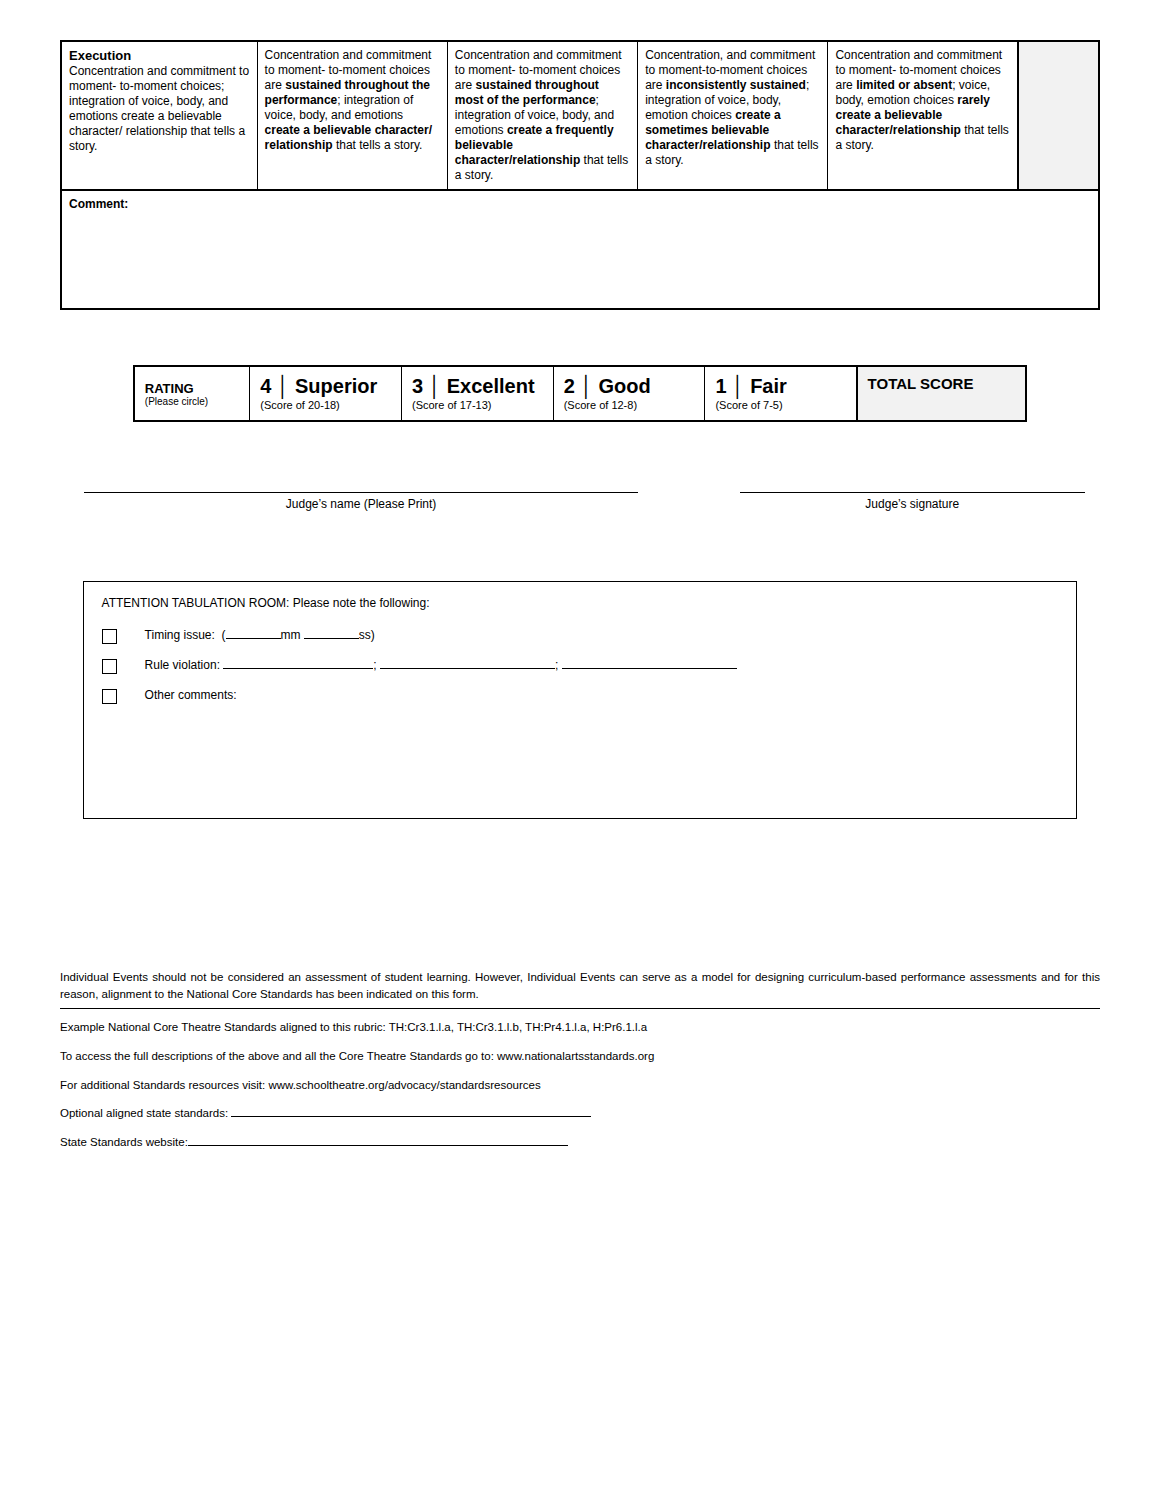| Execution Concentration and commitment to moment- to-moment choices; integration of voice, body, and emotions create a believable character/ relationship that tells a story. | Concentration and commitment to moment- to-moment choices are sustained throughout the performance ; integration of voice, body, and emotions create a believable character/ relationship that tells a story. | Concentration and commitment to moment- to-moment choices are sustained throughout most of the performance ; integration of voice, body, and emotions create a frequently believable character/relationship that tells a story. | Concentration, and commitment to moment-to-moment choices are inconsistently sustained ; integration of voice, body, emotion choices create a sometimes believable character/relationship that tells a story. | Concentration and commitment to moment- to-moment choices are limited or absent ; voice, body, emotion choices rarely create a believable character/relationship that tells a story. | |
| Comment: |
| RATING (Please circle) | 4 │ Superior (Score of 20-18) | 3 │ Excellent (Score of 17-13) | 2 │ Good (Score of 12-8) | 1 │ Fair (Score of 7-5) | TOTAL SCORE |
| Judge’s name (Please Print) | | Judge’s signature |
ATTENTION TABULATION ROOM: Please note the following:
Timing issue: ( mm ss)
Rule violation: ; ;
Other comments:
Individual Events should not be considered an assessment of student learning. However, Individual Events can serve as a model for designing curriculum-based performance assessments and for this reason, alignment to the National Core Standards has been indicated on this form.
Example National Core Theatre Standards aligned to this rubric: TH:Cr3.1.l.a, TH:Cr3.1.l.b, TH:Pr4.1.l.a, H:Pr6.1.l.a
To access the full descriptions of the above and all the Core Theatre Standards go to: www.nationalartsstandards.org
For additional Standards resources visit: www.schooltheatre.org/advocacy/standardsresources
Optional aligned state standards:
State Standards website: